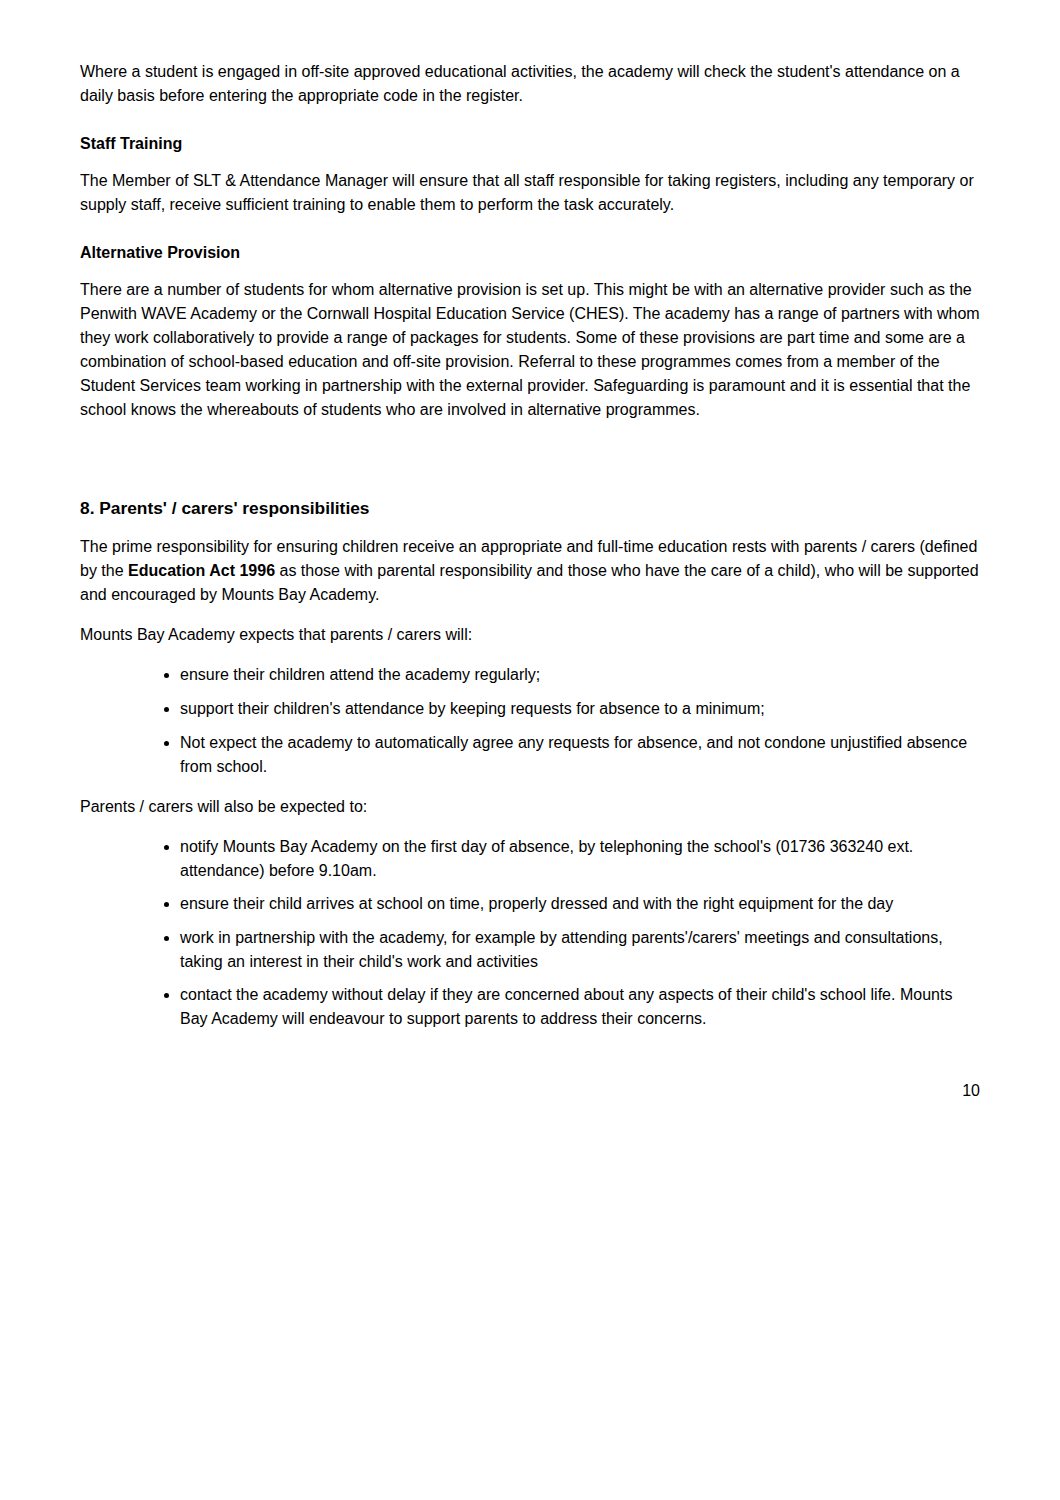Where a student is engaged in off-site approved educational activities, the academy will check the student's attendance on a daily basis before entering the appropriate code in the register.
Staff Training
The Member of SLT & Attendance Manager will ensure that all staff responsible for taking registers, including any temporary or supply staff, receive sufficient training to enable them to perform the task accurately.
Alternative Provision
There are a number of students for whom alternative provision is set up. This might be with an alternative provider such as the Penwith WAVE Academy or the Cornwall Hospital Education Service (CHES). The academy has a range of partners with whom they work collaboratively to provide a range of packages for students. Some of these provisions are part time and some are a combination of school-based education and off-site provision. Referral to these programmes comes from a member of the Student Services team working in partnership with the external provider. Safeguarding is paramount and it is essential that the school knows the whereabouts of students who are involved in alternative programmes.
8. Parents' / carers' responsibilities
The prime responsibility for ensuring children receive an appropriate and full-time education rests with parents / carers (defined by the Education Act 1996 as those with parental responsibility and those who have the care of a child), who will be supported and encouraged by Mounts Bay Academy.
Mounts Bay Academy expects that parents / carers will:
ensure their children attend the academy regularly;
support their children's attendance by keeping requests for absence to a minimum;
Not expect the academy to automatically agree any requests for absence, and not condone unjustified absence from school.
Parents / carers will also be expected to:
notify Mounts Bay Academy on the first day of absence, by telephoning the school's (01736 363240 ext. attendance) before 9.10am.
ensure their child arrives at school on time, properly dressed and with the right equipment for the day
work in partnership with the academy, for example by attending parents'/carers' meetings and consultations, taking an interest in their child's work and activities
contact the academy without delay if they are concerned about any aspects of their child's school life. Mounts Bay Academy will endeavour to support parents to address their concerns.
10